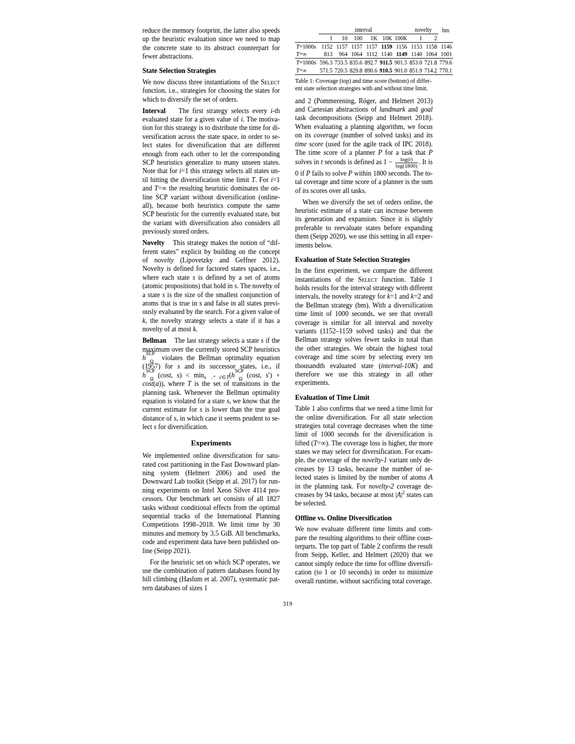reduce the memory footprint, the latter also speeds up the heuristic evaluation since we need to map the concrete state to its abstract counterpart for fewer abstractions.
State Selection Strategies
We now discuss three instantiations of the Select function, i.e., strategies for choosing the states for which to diversify the set of orders.
Interval The first strategy selects every i-th evaluated state for a given value of i. The motivation for this strategy is to distribute the time for diversification across the state space, in order to select states for diversification that are different enough from each other to let the corresponding SCP heuristics generalize to many unseen states. Note that for i=1 this strategy selects all states until hitting the diversification time limit T. For i=1 and T=∞ the resulting heuristic dominates the online SCP variant without diversification (online-all), because both heuristics compute the same SCP heuristic for the currently evaluated state, but the variant with diversification also considers all previously stored orders.
Novelty This strategy makes the notion of “different states” explicit by building on the concept of novelty (Lipovetzky and Geffner 2012). Novelty is defined for factored states spaces, i.e., where each state s is defined by a set of atoms (atomic propositions) that hold in s. The novelty of a state s is the size of the smallest conjunction of atoms that is true in s and false in all states previously evaluated by the search. For a given value of k, the novelty strategy selects a state if it has a novelty of at most k.
Bellman The last strategy selects a state s if the maximum over the currently stored SCP heuristics hSCPΩ violates the Bellman optimality equation (1957) for s and its successor states, i.e., if hSCPΩ(cost, s) < mins →a s′∈T(hSCPΩ(cost, s′) + cost(a)), where T is the set of transitions in the planning task. Whenever the Bellman optimality equation is violated for a state s, we know that the current estimate for s is lower than the true goal distance of s, in which case it seems prudent to select s for diversification.
Experiments
We implemented online diversification for saturated cost partitioning in the Fast Downward planning system (Helmert 2006) and used the Downward Lab toolkit (Seipp et al. 2017) for running experiments on Intel Xeon Silver 4114 processors. Our benchmark set consists of all 1827 tasks without conditional effects from the optimal sequential tracks of the International Planning Competitions 1998–2018. We limit time by 30 minutes and memory by 3.5 GiB. All benchmarks, code and experiment data have been published online (Seipp 2021).
For the heuristic set on which SCP operates, we use the combination of pattern databases found by hill climbing (Haslum et al. 2007), systematic pattern databases of sizes 1
| | interval | novelty | bm |
| | 1 | 10 | 100 | 1K | 10K | 100K | 1 | 2 | |
| T =1000s | 1152 | 1157 | 1157 | 1157 | 1159 | 1156 | 1153 | 1158 | 1146 |
| T =∞ | 813 | 964 | 1064 | 1112 | 1140 | 1149 | 1140 | 1064 | 1001 |
| T =1000s | 596.3 | 733.5 | 835.6 | 892.7 | 911.5 | 901.5 | 853.0 | 721.8 | 779.6 |
| T =∞ | 571.5 | 720.5 | 829.8 | 890.6 | 910.5 | 901.0 | 851.9 | 714.2 | 770.1 |
Table 1: Coverage (top) and time score (bottom) of different state selection strategies with and without time limit.
and 2 (Pommerening, Röger, and Helmert 2013) and Cartesian abstractions of landmark and goal task decompositions (Seipp and Helmert 2018). When evaluating a planning algorithm, we focus on its coverage (number of solved tasks) and its time score (used for the agile track of IPC 2018). The time score of a planner P for a task that P solves in t seconds is defined as 1 − log(t) log(1800). It is 0 if P fails to solve P within 1800 seconds. The total coverage and time score of a planner is the sum of its scores over all tasks.
When we diversify the set of orders online, the heuristic estimate of a state can increase between its generation and expansion. Since it is slightly preferable to reevaluate states before expanding them (Seipp 2020), we use this setting in all experiments below.
Evaluation of State Selection Strategies
In the first experiment, we compare the different instantiations of the Select function. Table 1 holds results for the interval strategy with different intervals, the novelty strategy for k=1 and k=2 and the Bellman strategy (bm). With a diversification time limit of 1000 seconds, we see that overall coverage is similar for all interval and novelty variants (1152–1159 solved tasks) and that the Bellman strategy solves fewer tasks in total than the other strategies. We obtain the highest total coverage and time score by selecting every ten thousandth evaluated state (interval-10K) and therefore we use this strategy in all other experiments.
Evaluation of Time Limit
Table 1 also confirms that we need a time limit for the online diversification. For all state selection strategies total coverage decreases when the time limit of 1000 seconds for the diversification is lifted (T=∞). The coverage loss is higher, the more states we may select for diversification. For example, the coverage of the novelty-1 variant only decreases by 13 tasks, because the number of selected states is limited by the number of atoms A in the planning task. For novelty-2 coverage decreases by 94 tasks, because at most |A|2 states can be selected.
Offline vs. Online Diversification
We now evaluate different time limits and compare the resulting algorithms to their offline counterparts. The top part of Table 2 confirms the result from Seipp, Keller, and Helmert (2020) that we cannot simply reduce the time for offline diversification (to 1 or 10 seconds) in order to minimize overall runtime, without sacrificing total coverage.
319